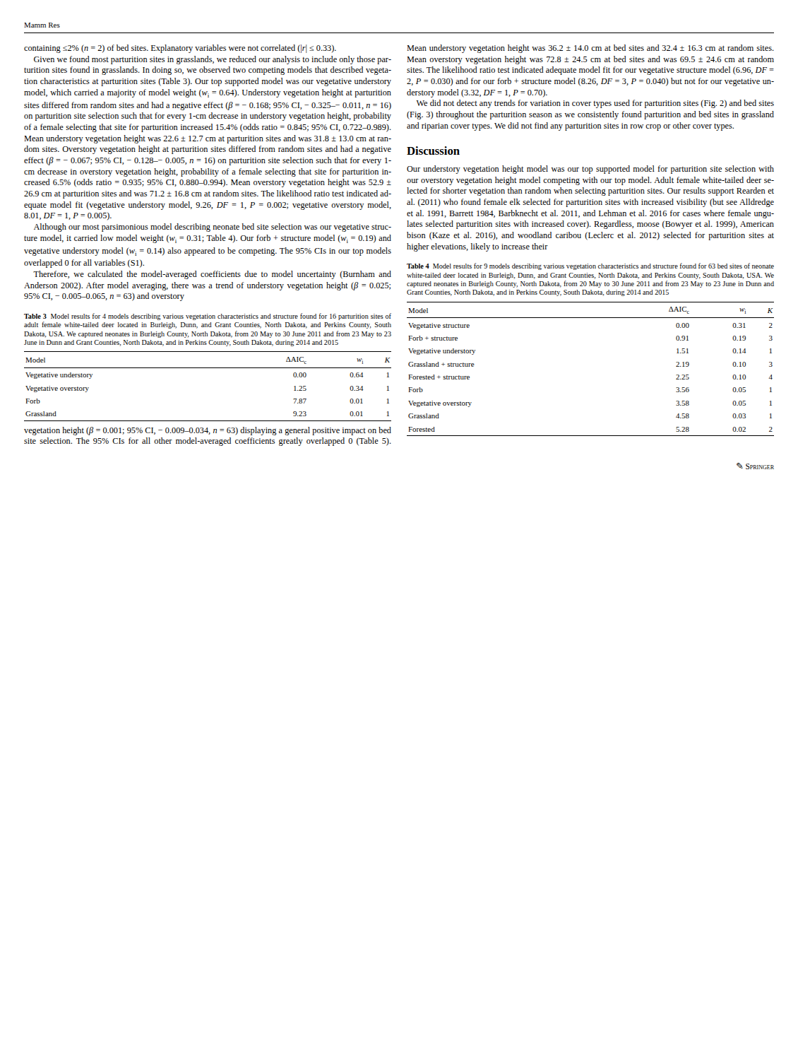Mamm Res
containing ≤2% (n = 2) of bed sites. Explanatory variables were not correlated (|r| ≤ 0.33).
Given we found most parturition sites in grasslands, we reduced our analysis to include only those parturition sites found in grasslands. In doing so, we observed two competing models that described vegetation characteristics at parturition sites (Table 3). Our top supported model was our vegetative understory model, which carried a majority of model weight (wi = 0.64). Understory vegetation height at parturition sites differed from random sites and had a negative effect (β = − 0.168; 95% CI, − 0.325–− 0.011, n = 16) on parturition site selection such that for every 1-cm decrease in understory vegetation height, probability of a female selecting that site for parturition increased 15.4% (odds ratio = 0.845; 95% CI, 0.722–0.989). Mean understory vegetation height was 22.6 ± 12.7 cm at parturition sites and was 31.8 ± 13.0 cm at random sites. Overstory vegetation height at parturition sites differed from random sites and had a negative effect (β = − 0.067; 95% CI, − 0.128–− 0.005, n = 16) on parturition site selection such that for every 1-cm decrease in overstory vegetation height, probability of a female selecting that site for parturition increased 6.5% (odds ratio = 0.935; 95% CI, 0.880–0.994). Mean overstory vegetation height was 52.9 ± 26.9 cm at parturition sites and was 71.2 ± 16.8 cm at random sites. The likelihood ratio test indicated adequate model fit (vegetative understory model, 9.26, DF = 1, P = 0.002; vegetative overstory model, 8.01, DF = 1, P = 0.005).
Although our most parsimonious model describing neonate bed site selection was our vegetative structure model, it carried low model weight (wi = 0.31; Table 4). Our forb + structure model (wi = 0.19) and vegetative understory model (wi = 0.14) also appeared to be competing. The 95% CIs in our top models overlapped 0 for all variables (S1).
Therefore, we calculated the model-averaged coefficients due to model uncertainty (Burnham and Anderson 2002). After model averaging, there was a trend of understory vegetation height (β = 0.025; 95% CI, − 0.005–0.065, n = 63) and overstory
Table 3 Model results for 4 models describing various vegetation characteristics and structure found for 16 parturition sites of adult female white-tailed deer located in Burleigh, Dunn, and Grant Counties, North Dakota, and Perkins County, South Dakota, USA. We captured neonates in Burleigh County, North Dakota, from 20 May to 30 June 2011 and from 23 May to 23 June in Dunn and Grant Counties, North Dakota, and in Perkins County, South Dakota, during 2014 and 2015
| Model | ΔAIC c | w i | K |
| --- | --- | --- | --- |
| Vegetative understory | 0.00 | 0.64 | 1 |
| Vegetative overstory | 1.25 | 0.34 | 1 |
| Forb | 7.87 | 0.01 | 1 |
| Grassland | 9.23 | 0.01 | 1 |
vegetation height (β = 0.001; 95% CI, − 0.009–0.034, n = 63) displaying a general positive impact on bed site selection. The 95% CIs for all other model-averaged coefficients greatly overlapped 0 (Table 5). Mean understory vegetation height was 36.2 ± 14.0 cm at bed sites and 32.4 ± 16.3 cm at random sites. Mean overstory vegetation height was 72.8 ± 24.5 cm at bed sites and was 69.5 ± 24.6 cm at random sites. The likelihood ratio test indicated adequate model fit for our vegetative structure model (6.96, DF = 2, P = 0.030) and for our forb + structure model (8.26, DF = 3, P = 0.040) but not for our vegetative understory model (3.32, DF = 1, P = 0.70).
We did not detect any trends for variation in cover types used for parturition sites (Fig. 2) and bed sites (Fig. 3) throughout the parturition season as we consistently found parturition and bed sites in grassland and riparian cover types. We did not find any parturition sites in row crop or other cover types.
Discussion
Our understory vegetation height model was our top supported model for parturition site selection with our overstory vegetation height model competing with our top model. Adult female white-tailed deer selected for shorter vegetation than random when selecting parturition sites. Our results support Rearden et al. (2011) who found female elk selected for parturition sites with increased visibility (but see Alldredge et al. 1991, Barrett 1984, Barbknecht et al. 2011, and Lehman et al. 2016 for cases where female ungulates selected parturition sites with increased cover). Regardless, moose (Bowyer et al. 1999), American bison (Kaze et al. 2016), and woodland caribou (Leclerc et al. 2012) selected for parturition sites at higher elevations, likely to increase their
Table 4 Model results for 9 models describing various vegetation characteristics and structure found for 63 bed sites of neonate white-tailed deer located in Burleigh, Dunn, and Grant Counties, North Dakota, and Perkins County, South Dakota, USA. We captured neonates in Burleigh County, North Dakota, from 20 May to 30 June 2011 and from 23 May to 23 June in Dunn and Grant Counties, North Dakota, and in Perkins County, South Dakota, during 2014 and 2015
| Model | ΔAIC c | w i | K |
| --- | --- | --- | --- |
| Vegetative structure | 0.00 | 0.31 | 2 |
| Forb + structure | 0.91 | 0.19 | 3 |
| Vegetative understory | 1.51 | 0.14 | 1 |
| Grassland + structure | 2.19 | 0.10 | 3 |
| Forested + structure | 2.25 | 0.10 | 4 |
| Forb | 3.56 | 0.05 | 1 |
| Vegetative overstory | 3.58 | 0.05 | 1 |
| Grassland | 4.58 | 0.03 | 1 |
| Forested | 5.28 | 0.02 | 2 |
✎ Springer